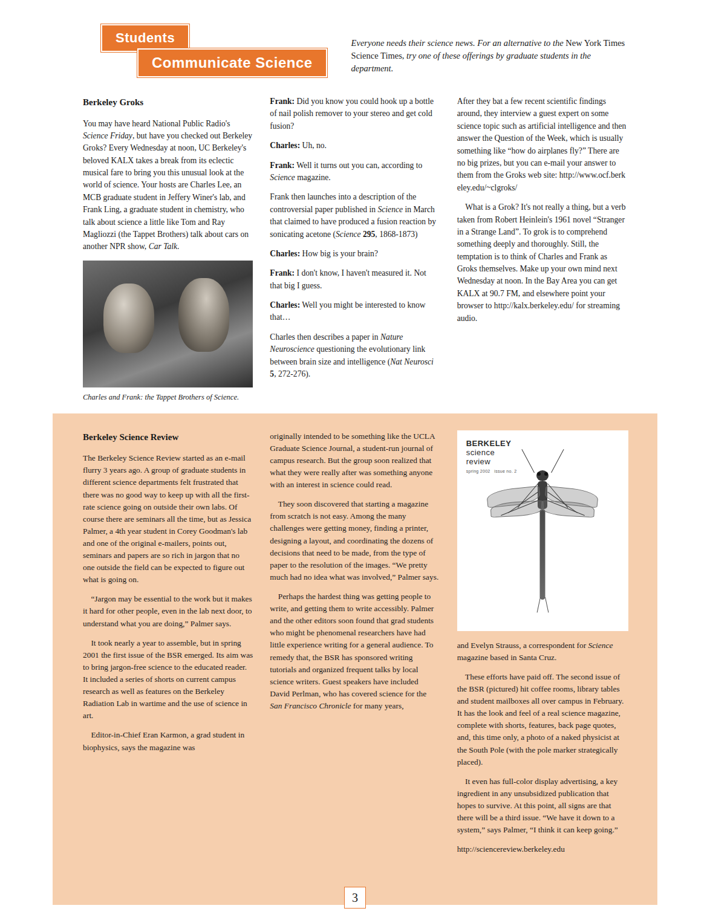Students
Communicate Science
Everyone needs their science news. For an alternative to the New York Times Science Times, try one of these offerings by graduate students in the department.
Berkeley Groks
You may have heard National Public Radio's Science Friday, but have you checked out Berkeley Groks? Every Wednesday at noon, UC Berkeley's beloved KALX takes a break from its eclectic musical fare to bring you this unusual look at the world of science. Your hosts are Charles Lee, an MCB graduate student in Jeffery Winer's lab, and Frank Ling, a graduate student in chemistry, who talk about science a little like Tom and Ray Magliozzi (the Tappet Brothers) talk about cars on another NPR show, Car Talk.
Charles and Frank: the Tappet Brothers of Science.
Frank: Did you know you could hook up a bottle of nail polish remover to your stereo and get cold fusion?
Charles: Uh, no.
Frank: Well it turns out you can, according to Science magazine.
Frank then launches into a description of the controversial paper published in Science in March that claimed to have produced a fusion reaction by sonicating acetone (Science 295, 1868-1873)
Charles: How big is your brain?
Frank: I don't know, I haven't measured it. Not that big I guess.
Charles: Well you might be interested to know that…
Charles then describes a paper in Nature Neuroscience questioning the evolutionary link between brain size and intelligence (Nat Neurosci 5, 272-276).
After they bat a few recent scientific findings around, they interview a guest expert on some science topic such as artificial intelligence and then answer the Question of the Week, which is usually something like “how do airplanes fly?” There are no big prizes, but you can e-mail your answer to them from the Groks web site: http://www.ocf.berkeley.edu/~clgroks/
What is a Grok? It's not really a thing, but a verb taken from Robert Heinlein's 1961 novel “Stranger in a Strange Land”. To grok is to comprehend something deeply and thoroughly. Still, the temptation is to think of Charles and Frank as Groks themselves. Make up your own mind next Wednesday at noon. In the Bay Area you can get KALX at 90.7 FM, and elsewhere point your browser to http://kalx.berkeley.edu/ for streaming audio.
Berkeley Science Review
The Berkeley Science Review started as an e-mail flurry 3 years ago. A group of graduate students in different science departments felt frustrated that there was no good way to keep up with all the first-rate science going on outside their own labs. Of course there are seminars all the time, but as Jessica Palmer, a 4th year student in Corey Goodman's lab and one of the original e-mailers, points out, seminars and papers are so rich in jargon that no one outside the field can be expected to figure out what is going on.
“Jargon may be essential to the work but it makes it hard for other people, even in the lab next door, to understand what you are doing,” Palmer says.
It took nearly a year to assemble, but in spring 2001 the first issue of the BSR emerged. Its aim was to bring jargon-free science to the educated reader. It included a series of shorts on current campus research as well as features on the Berkeley Radiation Lab in wartime and the use of science in art.
Editor-in-Chief Eran Karmon, a grad student in biophysics, says the magazine was
originally intended to be something like the UCLA Graduate Science Journal, a student-run journal of campus research. But the group soon realized that what they were really after was something anyone with an interest in science could read.
They soon discovered that starting a magazine from scratch is not easy. Among the many challenges were getting money, finding a printer, designing a layout, and coordinating the dozens of decisions that need to be made, from the type of paper to the resolution of the images. “We pretty much had no idea what was involved,” Palmer says.
Perhaps the hardest thing was getting people to write, and getting them to write accessibly. Palmer and the other editors soon found that grad students who might be phenomenal researchers have had little experience writing for a general audience. To remedy that, the BSR has sponsored writing tutorials and organized frequent talks by local science writers. Guest speakers have included David Perlman, who has covered science for the San Francisco Chronicle for many years,
BERKELEY science review
spring 2002 issue no. 2
and Evelyn Strauss, a correspondent for Science magazine based in Santa Cruz.
These efforts have paid off. The second issue of the BSR (pictured) hit coffee rooms, library tables and student mailboxes all over campus in February. It has the look and feel of a real science magazine, complete with shorts, features, back page quotes, and, this time only, a photo of a naked physicist at the South Pole (with the pole marker strategically placed).
It even has full-color display advertising, a key ingredient in any unsubsidized publication that hopes to survive. At this point, all signs are that there will be a third issue. “We have it down to a system,” says Palmer, “I think it can keep going.”
http://sciencereview.berkeley.edu
3